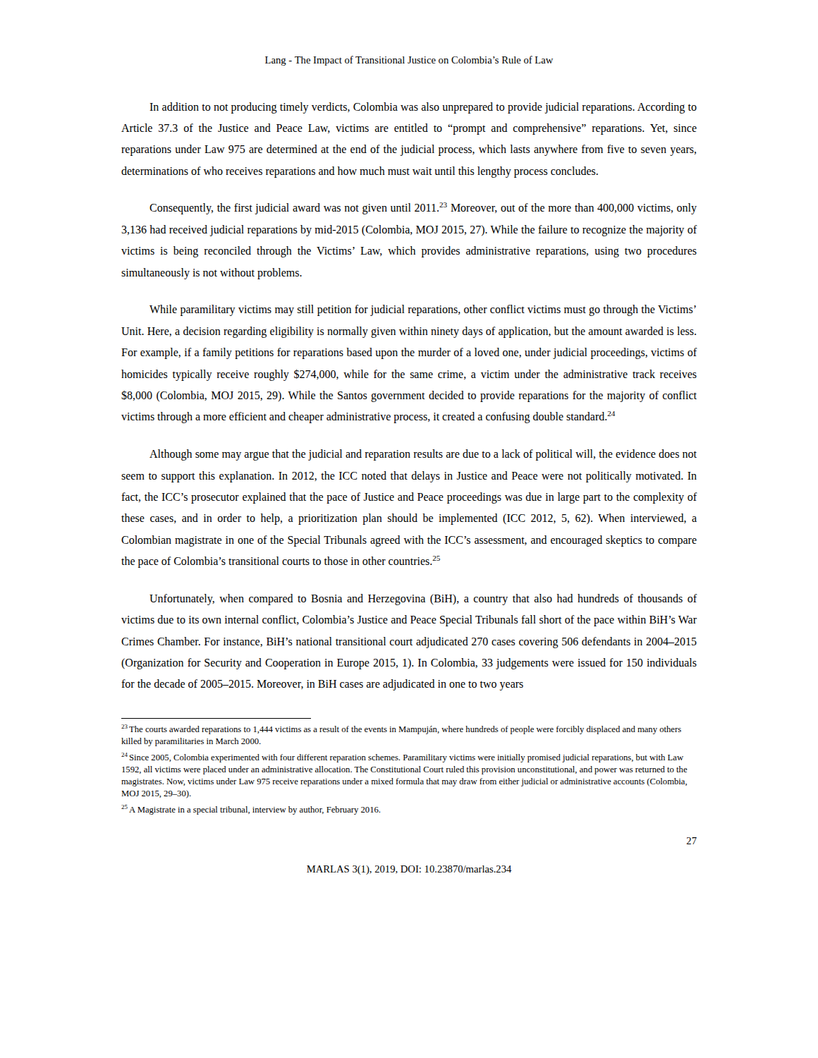Lang - The Impact of Transitional Justice on Colombia’s Rule of Law
In addition to not producing timely verdicts, Colombia was also unprepared to provide judicial reparations. According to Article 37.3 of the Justice and Peace Law, victims are entitled to “prompt and comprehensive” reparations. Yet, since reparations under Law 975 are determined at the end of the judicial process, which lasts anywhere from five to seven years, determinations of who receives reparations and how much must wait until this lengthy process concludes.
Consequently, the first judicial award was not given until 2011.23 Moreover, out of the more than 400,000 victims, only 3,136 had received judicial reparations by mid-2015 (Colombia, MOJ 2015, 27). While the failure to recognize the majority of victims is being reconciled through the Victims’ Law, which provides administrative reparations, using two procedures simultaneously is not without problems.
While paramilitary victims may still petition for judicial reparations, other conflict victims must go through the Victims’ Unit. Here, a decision regarding eligibility is normally given within ninety days of application, but the amount awarded is less. For example, if a family petitions for reparations based upon the murder of a loved one, under judicial proceedings, victims of homicides typically receive roughly $274,000, while for the same crime, a victim under the administrative track receives $8,000 (Colombia, MOJ 2015, 29). While the Santos government decided to provide reparations for the majority of conflict victims through a more efficient and cheaper administrative process, it created a confusing double standard.24
Although some may argue that the judicial and reparation results are due to a lack of political will, the evidence does not seem to support this explanation. In 2012, the ICC noted that delays in Justice and Peace were not politically motivated. In fact, the ICC’s prosecutor explained that the pace of Justice and Peace proceedings was due in large part to the complexity of these cases, and in order to help, a prioritization plan should be implemented (ICC 2012, 5, 62). When interviewed, a Colombian magistrate in one of the Special Tribunals agreed with the ICC’s assessment, and encouraged skeptics to compare the pace of Colombia’s transitional courts to those in other countries.25
Unfortunately, when compared to Bosnia and Herzegovina (BiH), a country that also had hundreds of thousands of victims due to its own internal conflict, Colombia’s Justice and Peace Special Tribunals fall short of the pace within BiH’s War Crimes Chamber. For instance, BiH’s national transitional court adjudicated 270 cases covering 506 defendants in 2004–2015 (Organization for Security and Cooperation in Europe 2015, 1). In Colombia, 33 judgements were issued for 150 individuals for the decade of 2005–2015. Moreover, in BiH cases are adjudicated in one to two years
23The courts awarded reparations to 1,444 victims as a result of the events in Mampuján, where hundreds of people were forcibly displaced and many others killed by paramilitaries in March 2000.
24Since 2005, Colombia experimented with four different reparation schemes. Paramilitary victims were initially promised judicial reparations, but with Law 1592, all victims were placed under an administrative allocation. The Constitutional Court ruled this provision unconstitutional, and power was returned to the magistrates. Now, victims under Law 975 receive reparations under a mixed formula that may draw from either judicial or administrative accounts (Colombia, MOJ 2015, 29–30).
25A Magistrate in a special tribunal, interview by author, February 2016.
27
MARLAS 3(1), 2019, DOI: 10.23870/marlas.234